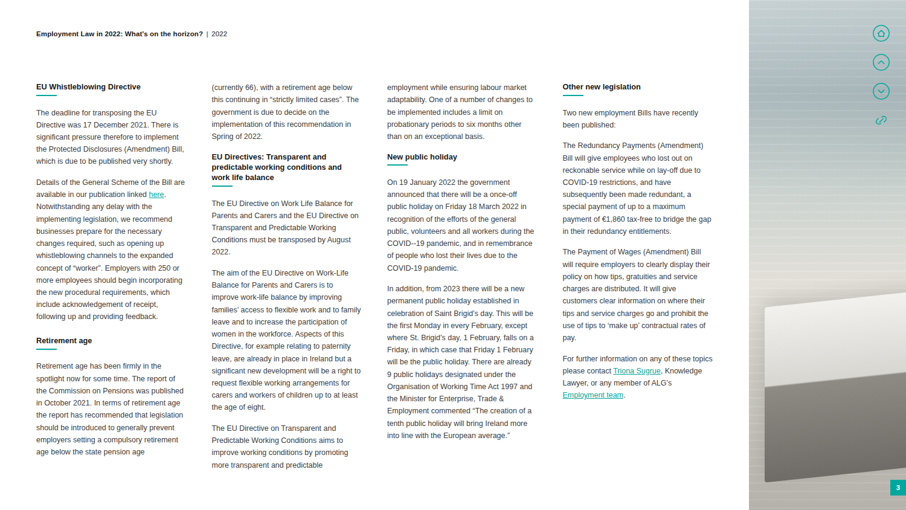Employment Law in 2022: What’s on the horizon? | 2022
EU Whistleblowing Directive
The deadline for transposing the EU Directive was 17 December 2021. There is significant pressure therefore to implement the Protected Disclosures (Amendment) Bill, which is due to be published very shortly.
Details of the General Scheme of the Bill are available in our publication linked here. Notwithstanding any delay with the implementing legislation, we recommend businesses prepare for the necessary changes required, such as opening up whistleblowing channels to the expanded concept of “worker”. Employers with 250 or more employees should begin incorporating the new procedural requirements, which include acknowledgement of receipt, following up and providing feedback.
Retirement age
Retirement age has been firmly in the spotlight now for some time. The report of the Commission on Pensions was published in October 2021. In terms of retirement age the report has recommended that legislation should be introduced to generally prevent employers setting a compulsory retirement age below the state pension age
(currently 66), with a retirement age below this continuing in “strictly limited cases”. The government is due to decide on the implementation of this recommendation in Spring of 2022.
EU Directives: Transparent and predictable working conditions and work life balance
The EU Directive on Work Life Balance for Parents and Carers and the EU Directive on Transparent and Predictable Working Conditions must be transposed by August 2022.
The aim of the EU Directive on Work-Life Balance for Parents and Carers is to improve work-life balance by improving families’ access to flexible work and to family leave and to increase the participation of women in the workforce. Aspects of this Directive, for example relating to paternity leave, are already in place in Ireland but a significant new development will be a right to request flexible working arrangements for carers and workers of children up to at least the age of eight.
The EU Directive on Transparent and Predictable Working Conditions aims to improve working conditions by promoting more transparent and predictable
employment while ensuring labour market adaptability. One of a number of changes to be implemented includes a limit on probationary periods to six months other than on an exceptional basis.
New public holiday
On 19 January 2022 the government announced that there will be a once-off public holiday on Friday 18 March 2022 in recognition of the efforts of the general public, volunteers and all workers during the COVID--19 pandemic, and in remembrance of people who lost their lives due to the COVID-19 pandemic.
In addition, from 2023 there will be a new permanent public holiday established in celebration of Saint Brigid’s day. This will be the first Monday in every February, except where St. Brigid’s day, 1 February, falls on a Friday, in which case that Friday 1 February will be the public holiday. There are already 9 public holidays designated under the Organisation of Working Time Act 1997 and the Minister for Enterprise, Trade & Employment commented “The creation of a tenth public holiday will bring Ireland more into line with the European average.”
Other new legislation
Two new employment Bills have recently been published:
The Redundancy Payments (Amendment) Bill will give employees who lost out on reckonable service while on lay-off due to COVID-19 restrictions, and have subsequently been made redundant, a special payment of up to a maximum payment of €1,860 tax-free to bridge the gap in their redundancy entitlements.
The Payment of Wages (Amendment) Bill will require employers to clearly display their policy on how tips, gratuities and service charges are distributed. It will give customers clear information on where their tips and service charges go and prohibit the use of tips to ‘make up’ contractual rates of pay.
For further information on any of these topics please contact Triona Sugrue, Knowledge Lawyer, or any member of ALG’s Employment team.
3